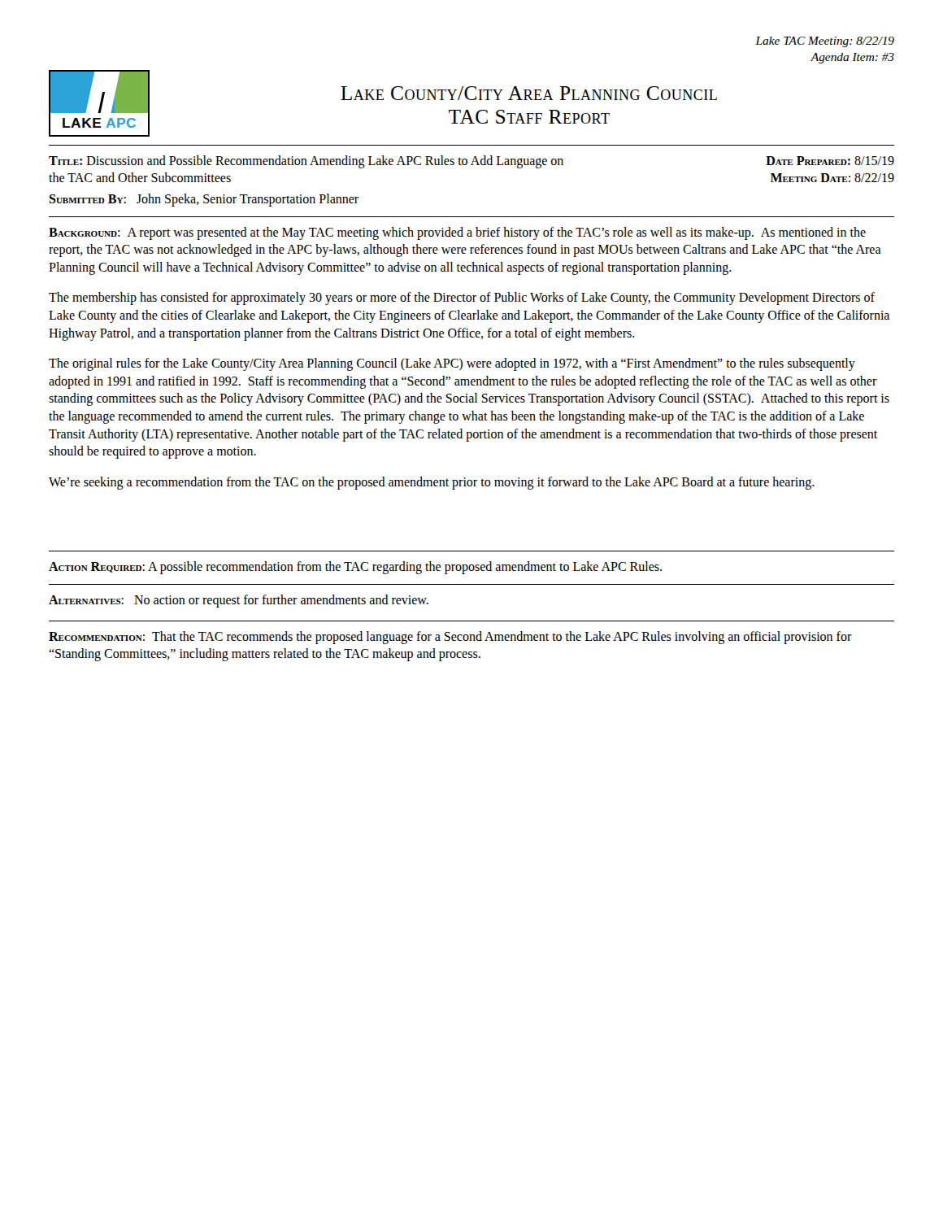Lake TAC Meeting: 8/22/19
Agenda Item: #3
LAKE APC
Lake County/City Area Planning Council
TAC Staff Report
| Title: Discussion and Possible Recommendation Amending Lake APC Rules to Add Language on the TAC and Other Subcommittees | Date Prepared: 8/15/19 Meeting Date : 8/22/19 |
Submitted By: John Speka, Senior Transportation Planner
Background: A report was presented at the May TAC meeting which provided a brief history of the TAC’s role as well as its make-up. As mentioned in the report, the TAC was not acknowledged in the APC by-laws, although there were references found in past MOUs between Caltrans and Lake APC that “the Area Planning Council will have a Technical Advisory Committee” to advise on all technical aspects of regional transportation planning.
The membership has consisted for approximately 30 years or more of the Director of Public Works of Lake County, the Community Development Directors of Lake County and the cities of Clearlake and Lakeport, the City Engineers of Clearlake and Lakeport, the Commander of the Lake County Office of the California Highway Patrol, and a transportation planner from the Caltrans District One Office, for a total of eight members.
The original rules for the Lake County/City Area Planning Council (Lake APC) were adopted in 1972, with a “First Amendment” to the rules subsequently adopted in 1991 and ratified in 1992. Staff is recommending that a “Second” amendment to the rules be adopted reflecting the role of the TAC as well as other standing committees such as the Policy Advisory Committee (PAC) and the Social Services Transportation Advisory Council (SSTAC). Attached to this report is the language recommended to amend the current rules. The primary change to what has been the longstanding make-up of the TAC is the addition of a Lake Transit Authority (LTA) representative. Another notable part of the TAC related portion of the amendment is a recommendation that two-thirds of those present should be required to approve a motion.
We’re seeking a recommendation from the TAC on the proposed amendment prior to moving it forward to the Lake APC Board at a future hearing.
Action Required: A possible recommendation from the TAC regarding the proposed amendment to Lake APC Rules.
Alternatives: No action or request for further amendments and review.
Recommendation: That the TAC recommends the proposed language for a Second Amendment to the Lake APC Rules involving an official provision for “Standing Committees,” including matters related to the TAC makeup and process.